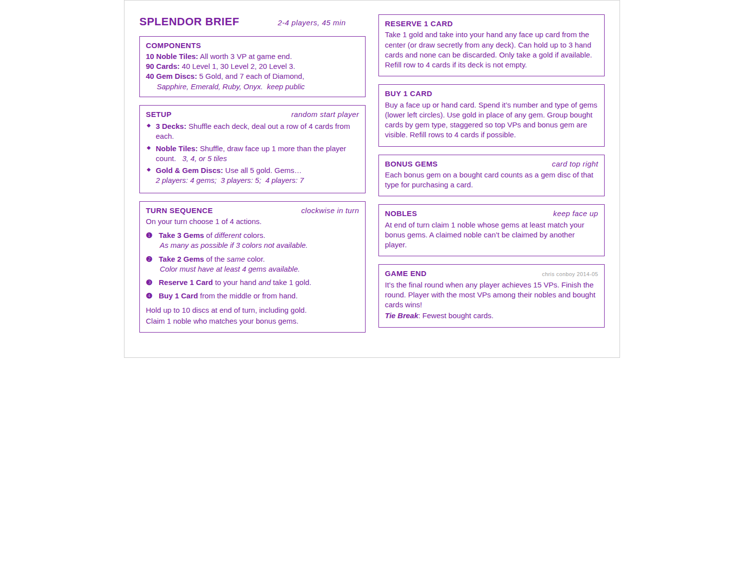SPLENDOR BRIEF 2-4 players, 45 min
COMPONENTS
10 Noble Tiles: All worth 3 VP at game end.
90 Cards: 40 Level 1, 30 Level 2, 20 Level 3.
40 Gem Discs: 5 Gold, and 7 each of Diamond, Sapphire, Emerald, Ruby, Onyx. keep public
SETUP random start player
3 Decks: Shuffle each deck, deal out a row of 4 cards from each.
Noble Tiles: Shuffle, draw face up 1 more than the player count. 3, 4, or 5 tiles
Gold & Gem Discs: Use all 5 gold. Gems…
2 players: 4 gems; 3 players: 5; 4 players: 7
TURN SEQUENCE clockwise in turn
On your turn choose 1 of 4 actions.
❶ Take 3 Gems of different colors. As many as possible if 3 colors not available.
❷ Take 2 Gems of the same color. Color must have at least 4 gems available.
❸ Reserve 1 Card to your hand and take 1 gold.
❹ Buy 1 Card from the middle or from hand.
Hold up to 10 discs at end of turn, including gold.
Claim 1 noble who matches your bonus gems.
RESERVE 1 CARD
Take 1 gold and take into your hand any face up card from the center (or draw secretly from any deck). Can hold up to 3 hand cards and none can be discarded. Only take a gold if available. Refill row to 4 cards if its deck is not empty.
BUY 1 CARD
Buy a face up or hand card. Spend it’s number and type of gems (lower left circles). Use gold in place of any gem. Group bought cards by gem type, staggered so top VPs and bonus gem are visible. Refill rows to 4 cards if possible.
BONUS GEMS card top right
Each bonus gem on a bought card counts as a gem disc of that type for purchasing a card.
NOBLES keep face up
At end of turn claim 1 noble whose gems at least match your bonus gems. A claimed noble can’t be claimed by another player.
GAME END chris conboy 2014-05
It’s the final round when any player achieves 15 VPs. Finish the round. Player with the most VPs among their nobles and bought cards wins!
Tie Break: Fewest bought cards.